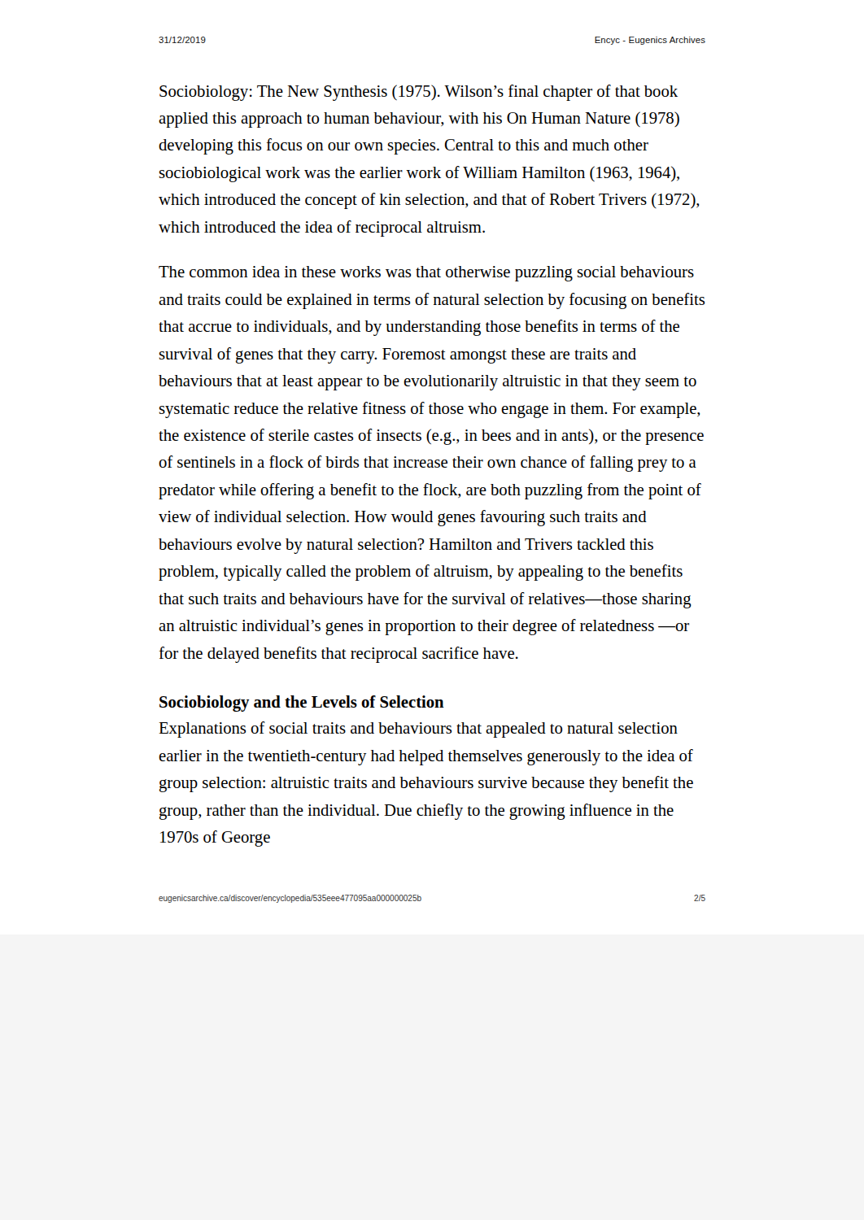31/12/2019 Encyc - Eugenics Archives
Sociobiology: The New Synthesis (1975). Wilson’s final chapter of that book applied this approach to human behaviour, with his On Human Nature (1978) developing this focus on our own species. Central to this and much other sociobiological work was the earlier work of William Hamilton (1963, 1964), which introduced the concept of kin selection, and that of Robert Trivers (1972), which introduced the idea of reciprocal altruism.
The common idea in these works was that otherwise puzzling social behaviours and traits could be explained in terms of natural selection by focusing on benefits that accrue to individuals, and by understanding those benefits in terms of the survival of genes that they carry. Foremost amongst these are traits and behaviours that at least appear to be evolutionarily altruistic in that they seem to systematic reduce the relative fitness of those who engage in them. For example, the existence of sterile castes of insects (e.g., in bees and in ants), or the presence of sentinels in a flock of birds that increase their own chance of falling prey to a predator while offering a benefit to the flock, are both puzzling from the point of view of individual selection. How would genes favouring such traits and behaviours evolve by natural selection? Hamilton and Trivers tackled this problem, typically called the problem of altruism, by appealing to the benefits that such traits and behaviours have for the survival of relatives—those sharing an altruistic individual’s genes in proportion to their degree of relatedness —or for the delayed benefits that reciprocal sacrifice have.
Sociobiology and the Levels of Selection
Explanations of social traits and behaviours that appealed to natural selection earlier in the twentieth-century had helped themselves generously to the idea of group selection: altruistic traits and behaviours survive because they benefit the group, rather than the individual. Due chiefly to the growing influence in the 1970s of George
eugenicsarchive.ca/discover/encyclopedia/535eee477095aa000000025b 2/5